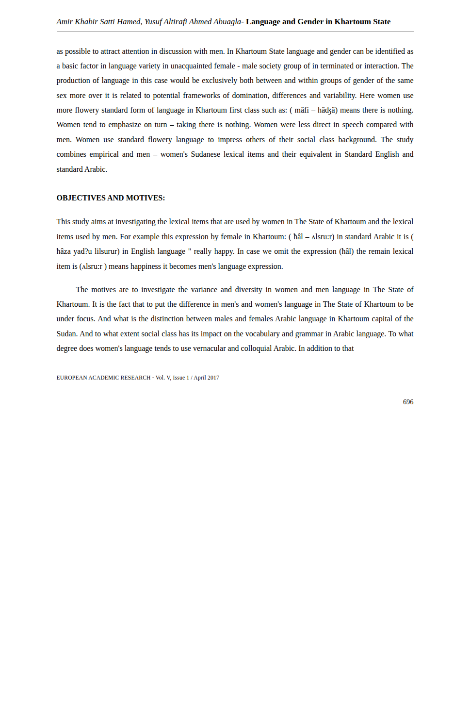Amir Khabir Satti Hamed, Yusuf Altirafi Ahmed Abuagla- Language and Gender in Khartoum State
as possible to attract attention in discussion with men. In Khartoum State language and gender can be identified as a basic factor in language variety in unacquainted female - male society group of in terminated or interaction. The production of language in this case would be exclusively both between and within groups of gender of the same sex more over it is related to potential frameworks of domination, differences and variability. Here women use more flowery standard form of language in Khartoum first class such as: ( mâfi – ħâʤâ) means there is nothing. Women tend to emphasize on turn – taking there is nothing. Women were less direct in speech compared with men. Women use standard flowery language to impress others of their social class background. The study combines empirical and men – women's Sudanese lexical items and their equivalent in Standard English and standard Arabic.
Objectives and Motives:
This study aims at investigating the lexical items that are used by women in The State of Khartoum and the lexical items used by men. For example this expression by female in Khartoum: ( ħâl – ʌlsru:r) in standard Arabic it is ( ħâza yad?u lilsurur) in English language " really happy. In case we omit the expression (ħâl) the remain lexical item is (ʌlsru:r ) means happiness it becomes men's language expression.
The motives are to investigate the variance and diversity in women and men language in The State of Khartoum. It is the fact that to put the difference in men's and women's language in The State of Khartoum to be under focus. And what is the distinction between males and females Arabic language in Khartoum capital of the Sudan. And to what extent social class has its impact on the vocabulary and grammar in Arabic language. To what degree does women's language tends to use vernacular and colloquial Arabic. In addition to that
EUROPEAN ACADEMIC RESEARCH - Vol. V, Issue 1 / April 2017
696